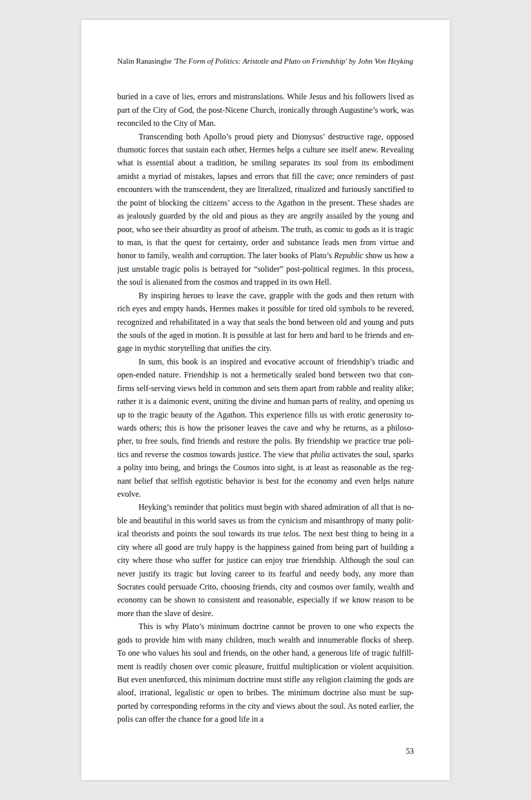Nalin Ranasinghe 'The Form of Politics: Aristotle and Plato on Friendship' by John Von Heyking
buried in a cave of lies, errors and mistranslations. While Jesus and his followers lived as part of the City of God, the post-Nicene Church, ironically through Augustine’s work, was reconciled to the City of Man.
Transcending both Apollo’s proud piety and Dionysus’ destructive rage, opposed thumotic forces that sustain each other, Hermes helps a culture see itself anew. Revealing what is essential about a tradition, he smiling separates its soul from its embodiment amidst a myriad of mistakes, lapses and errors that fill the cave; once reminders of past encounters with the transcendent, they are literalized, ritualized and furiously sanctified to the point of blocking the citizens’ access to the Agathon in the present. These shades are as jealously guarded by the old and pious as they are angrily assailed by the young and poor, who see their absurdity as proof of atheism. The truth, as comic to gods as it is tragic to man, is that the quest for certainty, order and substance leads men from virtue and honor to family, wealth and corruption. The later books of Plato’s Republic show us how a just unstable tragic polis is betrayed for “solider” post-political regimes. In this process, the soul is alienated from the cosmos and trapped in its own Hell.
By inspiring heroes to leave the cave, grapple with the gods and then return with rich eyes and empty hands, Hermes makes it possible for tired old symbols to be revered, recognized and rehabilitated in a way that seals the bond between old and young and puts the souls of the aged in motion. It is possible at last for hero and bard to be friends and engage in mythic storytelling that unifies the city.
In sum, this book is an inspired and evocative account of friendship’s triadic and open-ended nature. Friendship is not a hermetically sealed bond between two that confirms self-serving views held in common and sets them apart from rabble and reality alike; rather it is a daimonic event, uniting the divine and human parts of reality, and opening us up to the tragic beauty of the Agathon. This experience fills us with erotic generosity towards others; this is how the prisoner leaves the cave and why he returns, as a philosopher, to free souls, find friends and restore the polis. By friendship we practice true politics and reverse the cosmos towards justice. The view that philia activates the soul, sparks a polity into being, and brings the Cosmos into sight, is at least as reasonable as the regnant belief that selfish egotistic behavior is best for the economy and even helps nature evolve.
Heyking’s reminder that politics must begin with shared admiration of all that is noble and beautiful in this world saves us from the cynicism and misanthropy of many political theorists and points the soul towards its true telos. The next best thing to being in a city where all good are truly happy is the happiness gained from being part of building a city where those who suffer for justice can enjoy true friendship. Although the soul can never justify its tragic but loving career to its fearful and needy body, any more than Socrates could persuade Crito, choosing friends, city and cosmos over family, wealth and economy can be shown to consistent and reasonable, especially if we know reason to be more than the slave of desire.
This is why Plato’s minimum doctrine cannot be proven to one who expects the gods to provide him with many children, much wealth and innumerable flocks of sheep. To one who values his soul and friends, on the other hand, a generous life of tragic fulfillment is readily chosen over comic pleasure, fruitful multiplication or violent acquisition. But even unenforced, this minimum doctrine must stifle any religion claiming the gods are aloof, irrational, legalistic or open to bribes. The minimum doctrine also must be supported by corresponding reforms in the city and views about the soul. As noted earlier, the polis can offer the chance for a good life in a
53